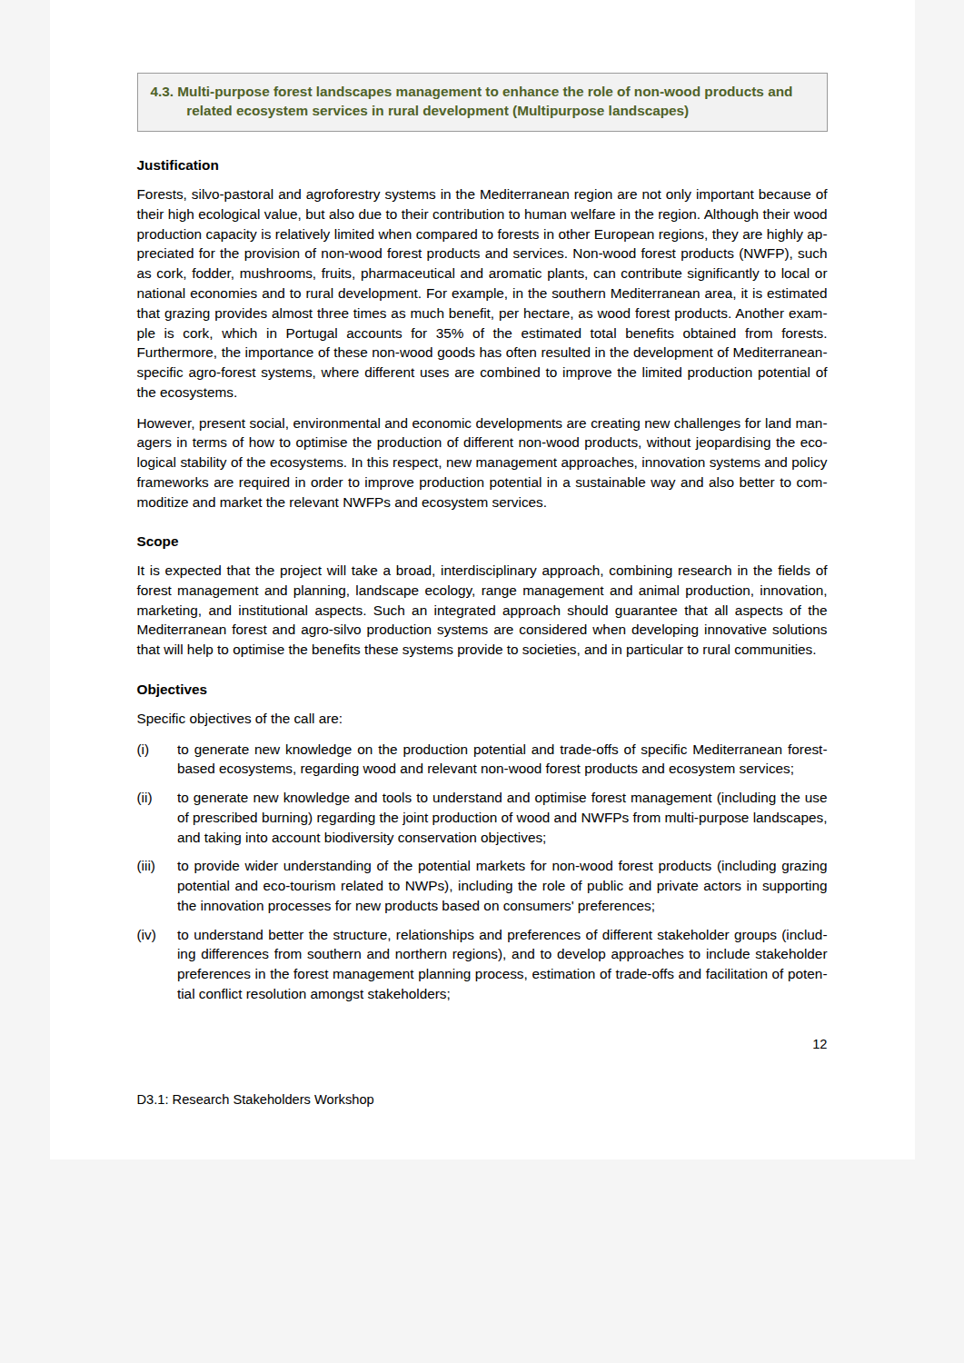4.3. Multi-purpose forest landscapes management to enhance the role of non-wood products and related ecosystem services in rural development (Multipurpose landscapes)
Justification
Forests, silvo-pastoral and agroforestry systems in the Mediterranean region are not only important because of their high ecological value, but also due to their contribution to human welfare in the region. Although their wood production capacity is relatively limited when compared to forests in other European regions, they are highly appreciated for the provision of non-wood forest products and services. Non-wood forest products (NWFP), such as cork, fodder, mushrooms, fruits, pharmaceutical and aromatic plants, can contribute significantly to local or national economies and to rural development. For example, in the southern Mediterranean area, it is estimated that grazing provides almost three times as much benefit, per hectare, as wood forest products. Another example is cork, which in Portugal accounts for 35% of the estimated total benefits obtained from forests. Furthermore, the importance of these non-wood goods has often resulted in the development of Mediterranean-specific agro-forest systems, where different uses are combined to improve the limited production potential of the ecosystems.
However, present social, environmental and economic developments are creating new challenges for land managers in terms of how to optimise the production of different non-wood products, without jeopardising the ecological stability of the ecosystems. In this respect, new management approaches, innovation systems and policy frameworks are required in order to improve production potential in a sustainable way and also better to commoditize and market the relevant NWFPs and ecosystem services.
Scope
It is expected that the project will take a broad, interdisciplinary approach, combining research in the fields of forest management and planning, landscape ecology, range management and animal production, innovation, marketing, and institutional aspects. Such an integrated approach should guarantee that all aspects of the Mediterranean forest and agro-silvo production systems are considered when developing innovative solutions that will help to optimise the benefits these systems provide to societies, and in particular to rural communities.
Objectives
Specific objectives of the call are:
(i) to generate new knowledge on the production potential and trade-offs of specific Mediterranean forest-based ecosystems, regarding wood and relevant non-wood forest products and ecosystem services;
(ii) to generate new knowledge and tools to understand and optimise forest management (including the use of prescribed burning) regarding the joint production of wood and NWFPs from multi-purpose landscapes, and taking into account biodiversity conservation objectives;
(iii) to provide wider understanding of the potential markets for non-wood forest products (including grazing potential and eco-tourism related to NWPs), including the role of public and private actors in supporting the innovation processes for new products based on consumers' preferences;
(iv) to understand better the structure, relationships and preferences of different stakeholder groups (including differences from southern and northern regions), and to develop approaches to include stakeholder preferences in the forest management planning process, estimation of trade-offs and facilitation of potential conflict resolution amongst stakeholders;
12
D3.1: Research Stakeholders Workshop